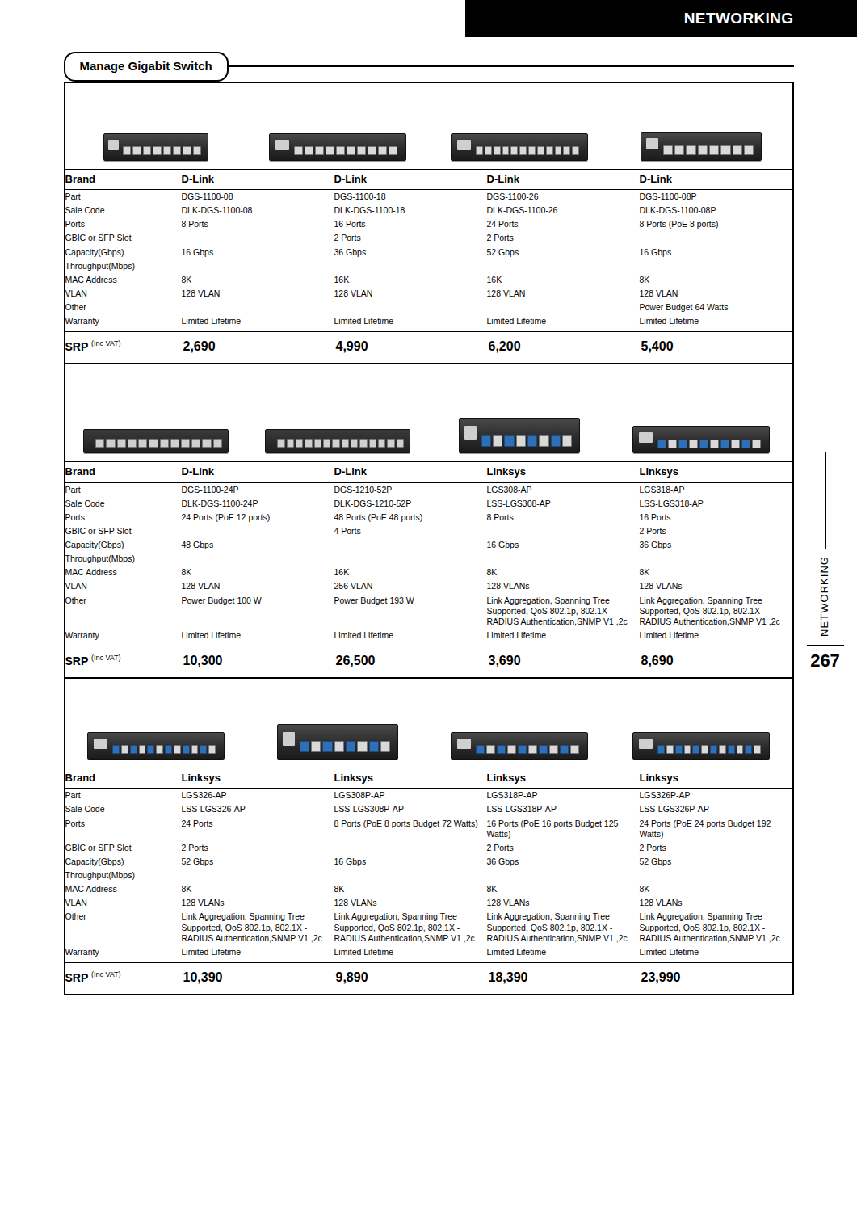NETWORKING
Manage Gigabit Switch
| Brand | D-Link | D-Link | D-Link | D-Link |
| --- | --- | --- | --- | --- |
| Part | DGS-1100-08 | DGS-1100-18 | DGS-1100-26 | DGS-1100-08P |
| Sale Code | DLK-DGS-1100-08 | DLK-DGS-1100-18 | DLK-DGS-1100-26 | DLK-DGS-1100-08P |
| Ports | 8 Ports | 16 Ports | 24 Ports | 8 Ports (PoE 8 ports) |
| GBIC or SFP Slot | | 2 Ports | 2 Ports | |
| Capacity(Gbps) | 16 Gbps | 36 Gbps | 52 Gbps | 16 Gbps |
| Throughput(Mbps) | | | | |
| MAC Address | 8K | 16K | 16K | 8K |
| VLAN | 128 VLAN | 128 VLAN | 128 VLAN | 128 VLAN |
| Other | | | | Power Budget 64 Watts |
| Warranty | Limited Lifetime | Limited Lifetime | Limited Lifetime | Limited Lifetime |
SRP (Inc VAT)
2,690
4,990
6,200
5,400
| Brand | D-Link | D-Link | Linksys | Linksys |
| --- | --- | --- | --- | --- |
| Part | DGS-1100-24P | DGS-1210-52P | LGS308-AP | LGS318-AP |
| Sale Code | DLK-DGS-1100-24P | DLK-DGS-1210-52P | LSS-LGS308-AP | LSS-LGS318-AP |
| Ports | 24 Ports (PoE 12 ports) | 48 Ports (PoE 48 ports) | 8 Ports | 16 Ports |
| GBIC or SFP Slot | | 4 Ports | | 2 Ports |
| Capacity(Gbps) | 48 Gbps | | 16 Gbps | 36 Gbps |
| Throughput(Mbps) | | | | |
| MAC Address | 8K | 16K | 8K | 8K |
| VLAN | 128 VLAN | 256 VLAN | 128 VLANs | 128 VLANs |
| Other | Power Budget 100 W | Power Budget 193 W | Link Aggregation, Spanning Tree Supported, QoS 802.1p, 802.1X - RADIUS Authentication,SNMP V1 ,2c | Link Aggregation, Spanning Tree Supported, QoS 802.1p, 802.1X - RADIUS Authentication,SNMP V1 ,2c |
| Warranty | Limited Lifetime | Limited Lifetime | Limited Lifetime | Limited Lifetime |
SRP (Inc VAT)
10,300
26,500
3,690
8,690
| Brand | Linksys | Linksys | Linksys | Linksys |
| --- | --- | --- | --- | --- |
| Part | LGS326-AP | LGS308P-AP | LGS318P-AP | LGS326P-AP |
| Sale Code | LSS-LGS326-AP | LSS-LGS308P-AP | LSS-LGS318P-AP | LSS-LGS326P-AP |
| Ports | 24 Ports | 8 Ports (PoE 8 ports Budget 72 Watts) | 16 Ports (PoE 16 ports Budget 125 Watts) | 24 Ports (PoE 24 ports Budget 192 Watts) |
| GBIC or SFP Slot | 2 Ports | | 2 Ports | 2 Ports |
| Capacity(Gbps) | 52 Gbps | 16 Gbps | 36 Gbps | 52 Gbps |
| Throughput(Mbps) | | | | |
| MAC Address | 8K | 8K | 8K | 8K |
| VLAN | 128 VLANs | 128 VLANs | 128 VLANs | 128 VLANs |
| Other | Link Aggregation, Spanning Tree Supported, QoS 802.1p, 802.1X - RADIUS Authentication,SNMP V1 ,2c | Link Aggregation, Spanning Tree Supported, QoS 802.1p, 802.1X - RADIUS Authentication,SNMP V1 ,2c | Link Aggregation, Spanning Tree Supported, QoS 802.1p, 802.1X - RADIUS Authentication,SNMP V1 ,2c | Link Aggregation, Spanning Tree Supported, QoS 802.1p, 802.1X - RADIUS Authentication,SNMP V1 ,2c |
| Warranty | Limited Lifetime | Limited Lifetime | Limited Lifetime | Limited Lifetime |
SRP (Inc VAT)
10,390
9,890
18,390
23,990
NETWORKING
267